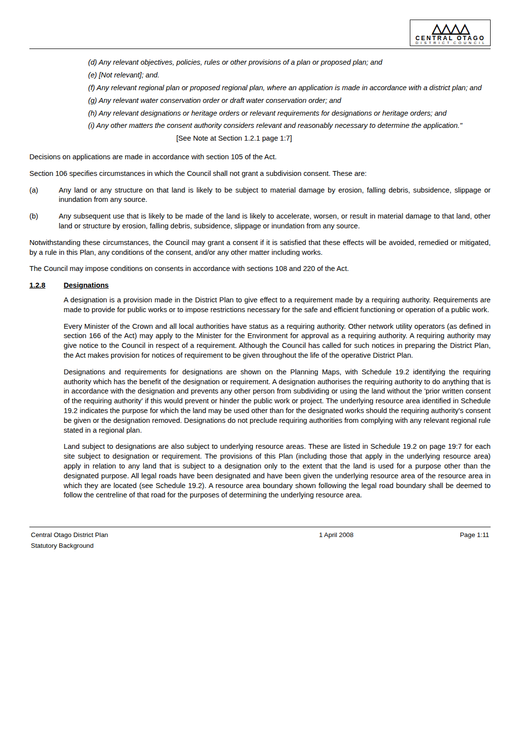△△△△
CENTRAL OTAGO
D I S T R I C T C O U N C I L
(d) Any relevant objectives, policies, rules or other provisions of a plan or proposed plan; and
(e) [Not relevant]; and.
(f) Any relevant regional plan or proposed regional plan, where an application is made in accordance with a district plan; and
(g) Any relevant water conservation order or draft water conservation order; and
(h) Any relevant designations or heritage orders or relevant requirements for designations or heritage orders; and
(i) Any other matters the consent authority considers relevant and reasonably necessary to determine the application."
[See Note at Section 1.2.1 page 1:7]
Decisions on applications are made in accordance with section 105 of the Act.
Section 106 specifies circumstances in which the Council shall not grant a subdivision consent. These are:
(a)
Any land or any structure on that land is likely to be subject to material damage by erosion, falling debris, subsidence, slippage or inundation from any source.
(b)
Any subsequent use that is likely to be made of the land is likely to accelerate, worsen, or result in material damage to that land, other land or structure by erosion, falling debris, subsidence, slippage or inundation from any source.
Notwithstanding these circumstances, the Council may grant a consent if it is satisfied that these effects will be avoided, remedied or mitigated, by a rule in this Plan, any conditions of the consent, and/or any other matter including works.
The Council may impose conditions on consents in accordance with sections 108 and 220 of the Act.
1.2.8
Designations
A designation is a provision made in the District Plan to give effect to a requirement made by a requiring authority. Requirements are made to provide for public works or to impose restrictions necessary for the safe and efficient functioning or operation of a public work.
Every Minister of the Crown and all local authorities have status as a requiring authority. Other network utility operators (as defined in section 166 of the Act) may apply to the Minister for the Environment for approval as a requiring authority. A requiring authority may give notice to the Council in respect of a requirement. Although the Council has called for such notices in preparing the District Plan, the Act makes provision for notices of requirement to be given throughout the life of the operative District Plan.
Designations and requirements for designations are shown on the Planning Maps, with Schedule 19.2 identifying the requiring authority which has the benefit of the designation or requirement. A designation authorises the requiring authority to do anything that is in accordance with the designation and prevents any other person from subdividing or using the land without the 'prior written consent of the requiring authority' if this would prevent or hinder the public work or project. The underlying resource area identified in Schedule 19.2 indicates the purpose for which the land may be used other than for the designated works should the requiring authority's consent be given or the designation removed. Designations do not preclude requiring authorities from complying with any relevant regional rule stated in a regional plan.
Land subject to designations are also subject to underlying resource areas. These are listed in Schedule 19.2 on page 19:7 for each site subject to designation or requirement. The provisions of this Plan (including those that apply in the underlying resource area) apply in relation to any land that is subject to a designation only to the extent that the land is used for a purpose other than the designated purpose. All legal roads have been designated and have been given the underlying resource area of the resource area in which they are located (see Schedule 19.2). A resource area boundary shown following the legal road boundary shall be deemed to follow the centreline of that road for the purposes of determining the underlying resource area.
| Central Otago District Plan | 1 April 2008 | Page 1:11 |
| Statutory Background | | |